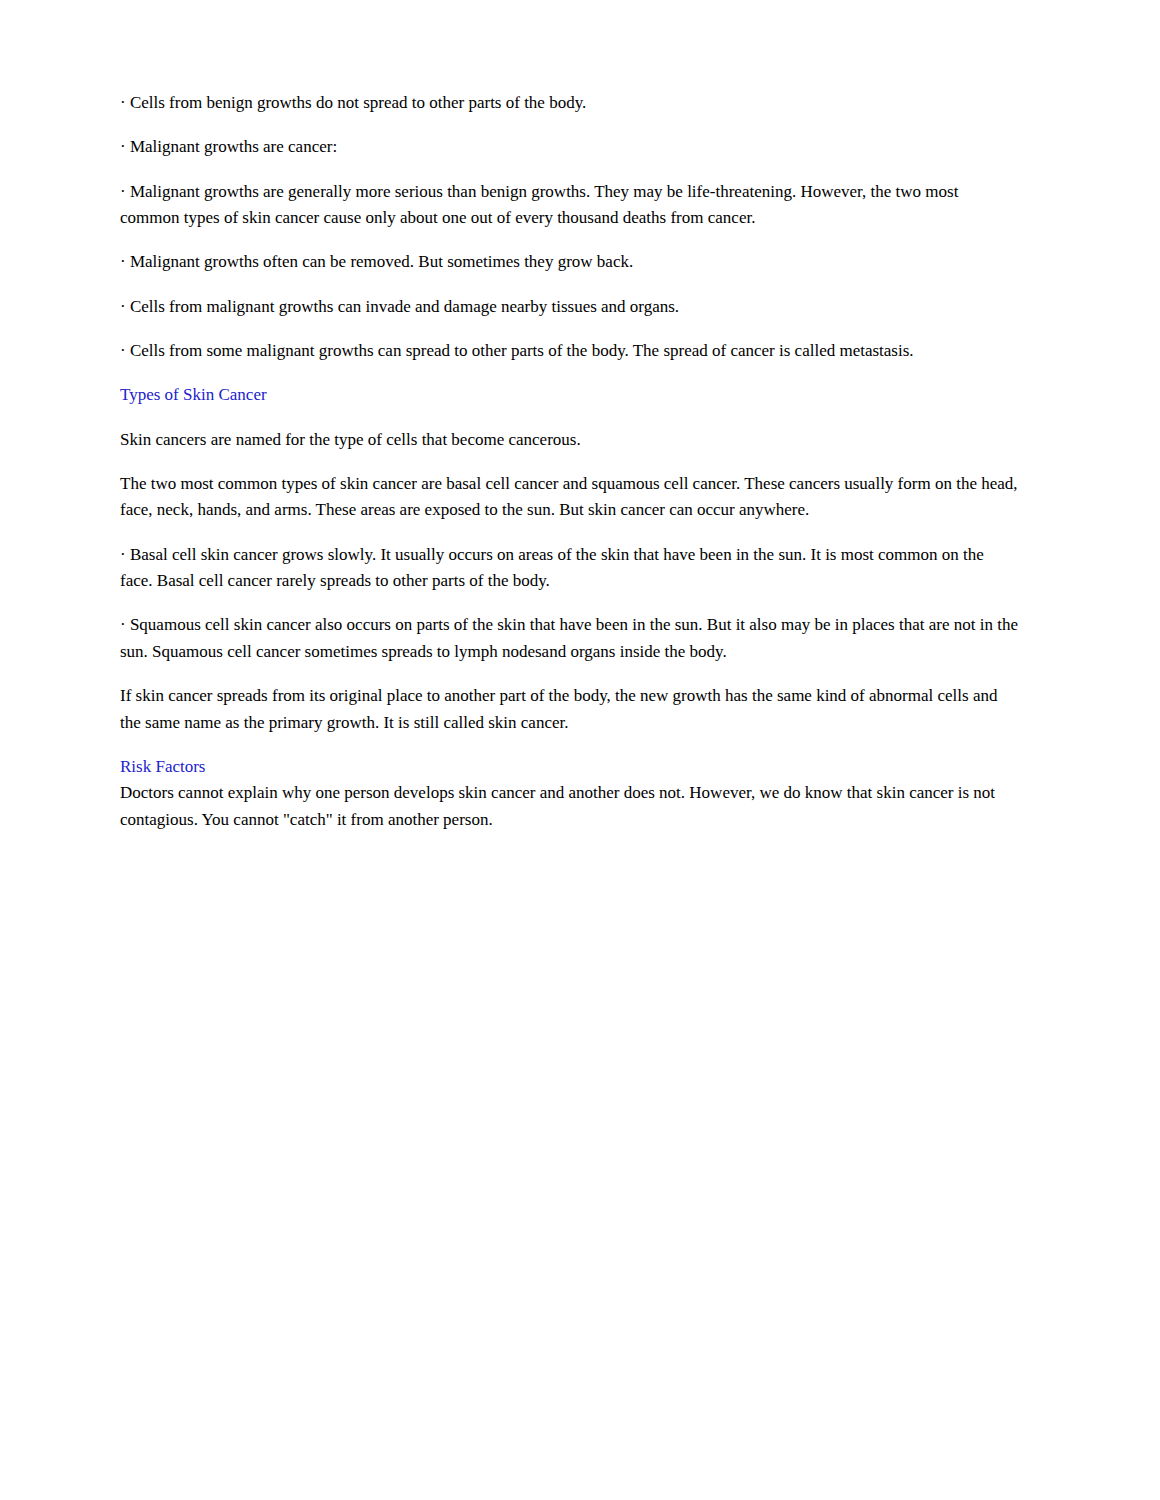· Cells from benign growths do not spread to other parts of the body.
· Malignant growths are cancer:
· Malignant growths are generally more serious than benign growths. They may be life-threatening. However, the two most common types of skin cancer cause only about one out of every thousand deaths from cancer.
· Malignant growths often can be removed. But sometimes they grow back.
· Cells from malignant growths can invade and damage nearby tissues and organs.
· Cells from some malignant growths can spread to other parts of the body. The spread of cancer is called metastasis.
Types of Skin Cancer
Skin cancers are named for the type of cells that become cancerous.
The two most common types of skin cancer are basal cell cancer and squamous cell cancer. These cancers usually form on the head, face, neck, hands, and arms. These areas are exposed to the sun. But skin cancer can occur anywhere.
· Basal cell skin cancer grows slowly. It usually occurs on areas of the skin that have been in the sun. It is most common on the face. Basal cell cancer rarely spreads to other parts of the body.
· Squamous cell skin cancer also occurs on parts of the skin that have been in the sun. But it also may be in places that are not in the sun. Squamous cell cancer sometimes spreads to lymph nodesand organs inside the body.
If skin cancer spreads from its original place to another part of the body, the new growth has the same kind of abnormal cells and the same name as the primary growth. It is still called skin cancer.
Risk Factors
Doctors cannot explain why one person develops skin cancer and another does not. However, we do know that skin cancer is not contagious. You cannot "catch" it from another person.